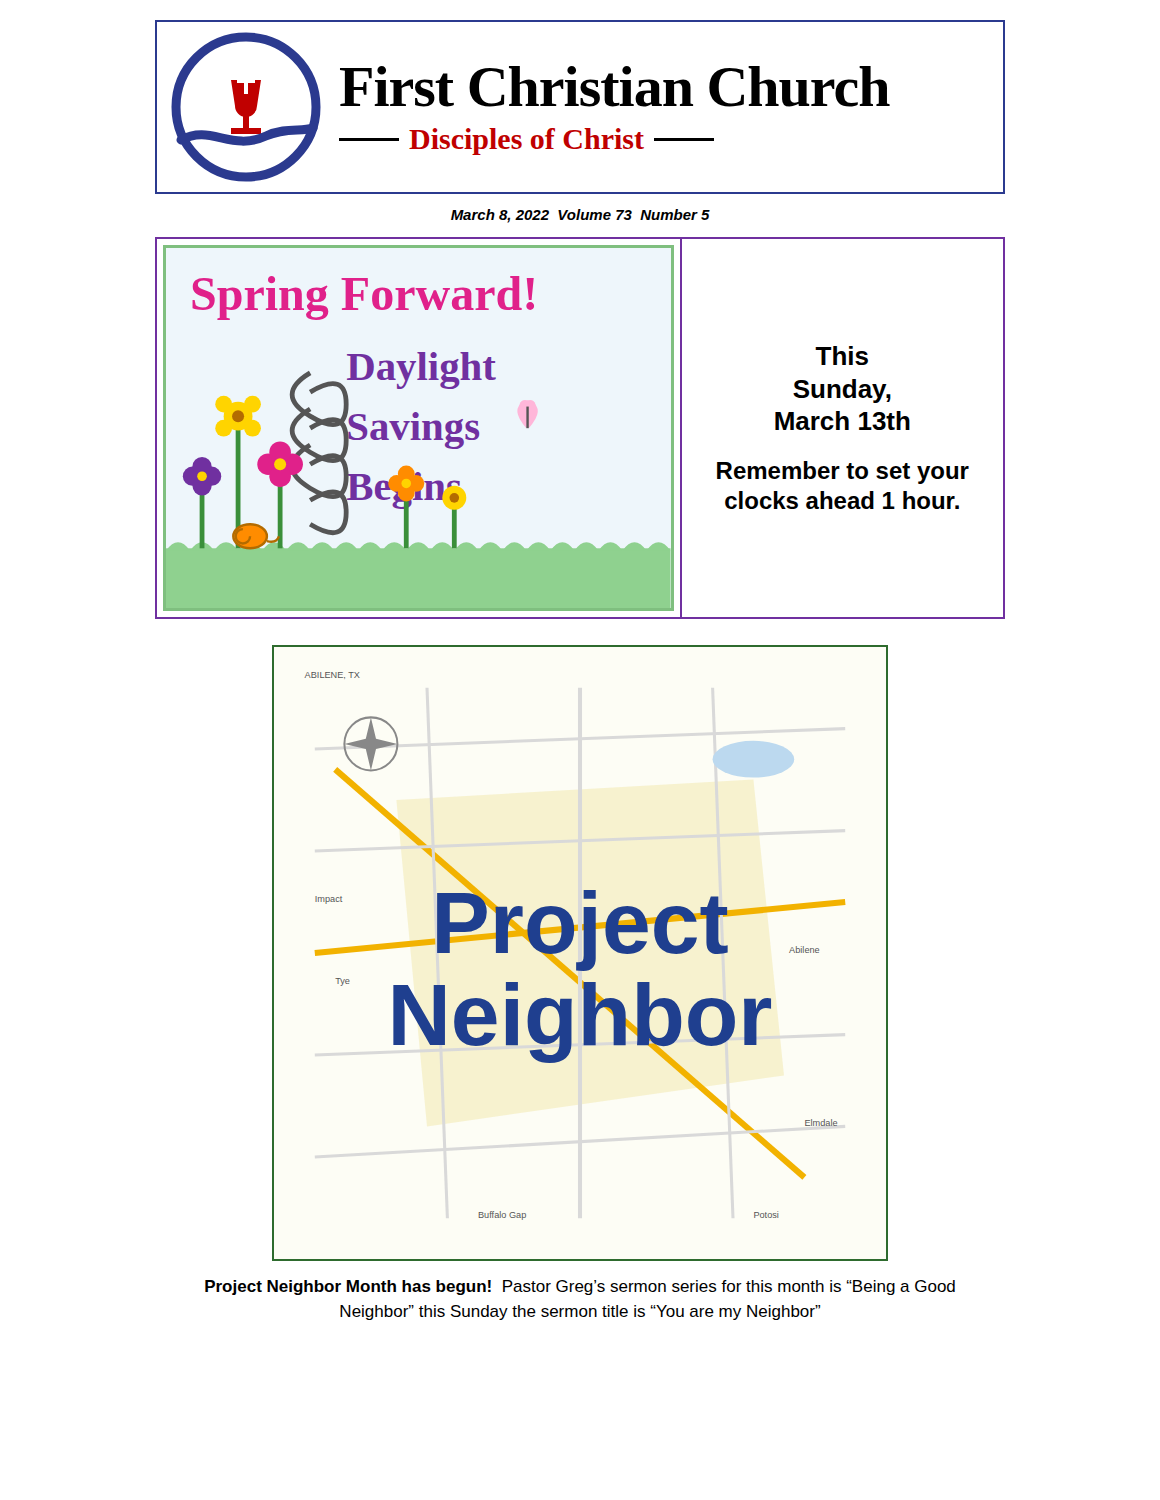First Christian Church
Disciples of Christ
March 8, 2022 Volume 73 Number 5
Spring Forward! Daylight Savings Begins
This
Sunday,
March 13th
Remember to set your clocks ahead 1 hour.
ABILENE, TX Abilene Tye Elmdale Potosi Buffalo Gap Impact Project Neighbor
Project Neighbor Month has begun! Pastor Greg’s sermon series for this month is “Being a Good Neighbor” this Sunday the sermon title is “You are my Neighbor”